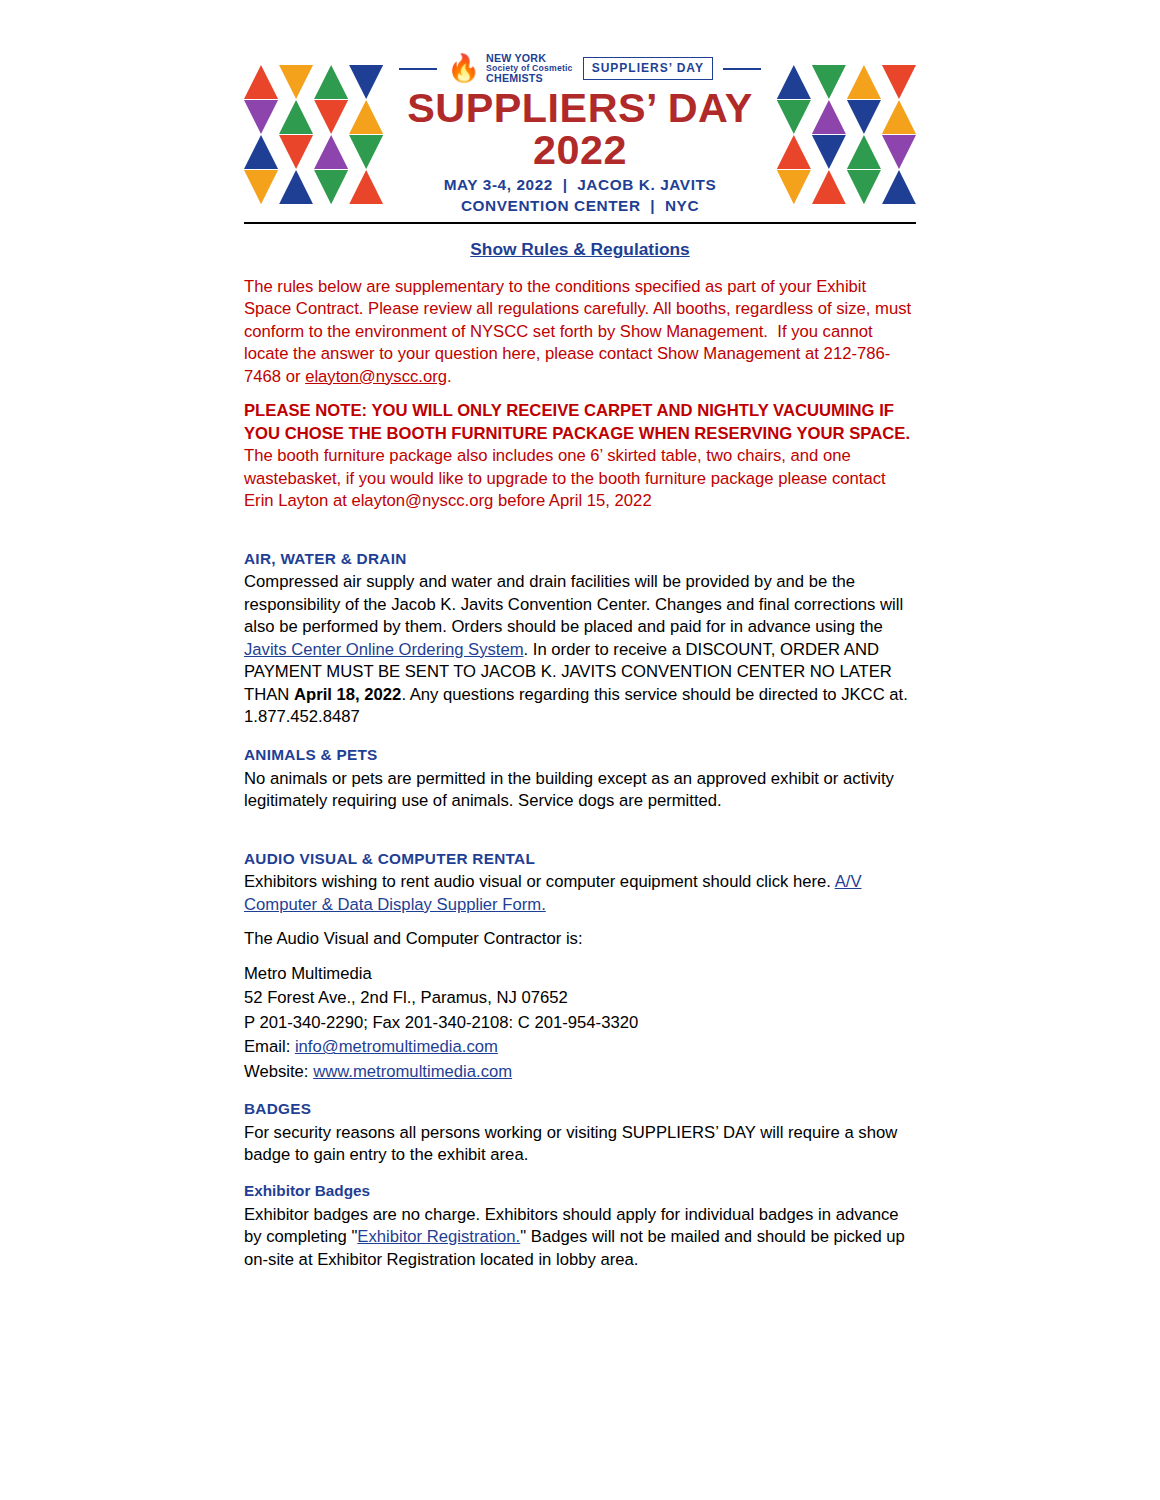🔥 NEW YORK
Society of Cosmetic
CHEMISTS SUPPLIERS’ DAY
SUPPLIERS’ DAY 2022
MAY 3-4, 2022 | JACOB K. JAVITS CONVENTION CENTER | NYC
Show Rules & Regulations
The rules below are supplementary to the conditions specified as part of your Exhibit Space Contract. Please review all regulations carefully. All booths, regardless of size, must conform to the environment of NYSCC set forth by Show Management. If you cannot locate the answer to your question here, please contact Show Management at 212-786-7468 or elayton@nyscc.org.
PLEASE NOTE: YOU WILL ONLY RECEIVE CARPET AND NIGHTLY VACUUMING IF YOU CHOSE THE BOOTH FURNITURE PACKAGE WHEN RESERVING YOUR SPACE. The booth furniture package also includes one 6’ skirted table, two chairs, and one wastebasket, if you would like to upgrade to the booth furniture package please contact Erin Layton at elayton@nyscc.org before April 15, 2022
Air, Water & Drain
Compressed air supply and water and drain facilities will be provided by and be the responsibility of the Jacob K. Javits Convention Center. Changes and final corrections will also be performed by them. Orders should be placed and paid for in advance using the Javits Center Online Ordering System. In order to receive a DISCOUNT, ORDER AND PAYMENT MUST BE SENT TO JACOB K. JAVITS CONVENTION CENTER NO LATER THAN April 18, 2022. Any questions regarding this service should be directed to JKCC at. 1.877.452.8487
Animals & Pets
No animals or pets are permitted in the building except as an approved exhibit or activity legitimately requiring use of animals. Service dogs are permitted.
Audio Visual & Computer Rental
Exhibitors wishing to rent audio visual or computer equipment should click here. A/V Computer & Data Display Supplier Form.
The Audio Visual and Computer Contractor is:
Metro Multimedia
52 Forest Ave., 2nd Fl., Paramus, NJ 07652
P 201-340-2290; Fax 201-340-2108: C 201-954-3320
Email: info@metromultimedia.com
Website: www.metromultimedia.com
Badges
For security reasons all persons working or visiting SUPPLIERS’ DAY will require a show badge to gain entry to the exhibit area.
Exhibitor Badges
Exhibitor badges are no charge. Exhibitors should apply for individual badges in advance by completing "Exhibitor Registration." Badges will not be mailed and should be picked up on-site at Exhibitor Registration located in lobby area.